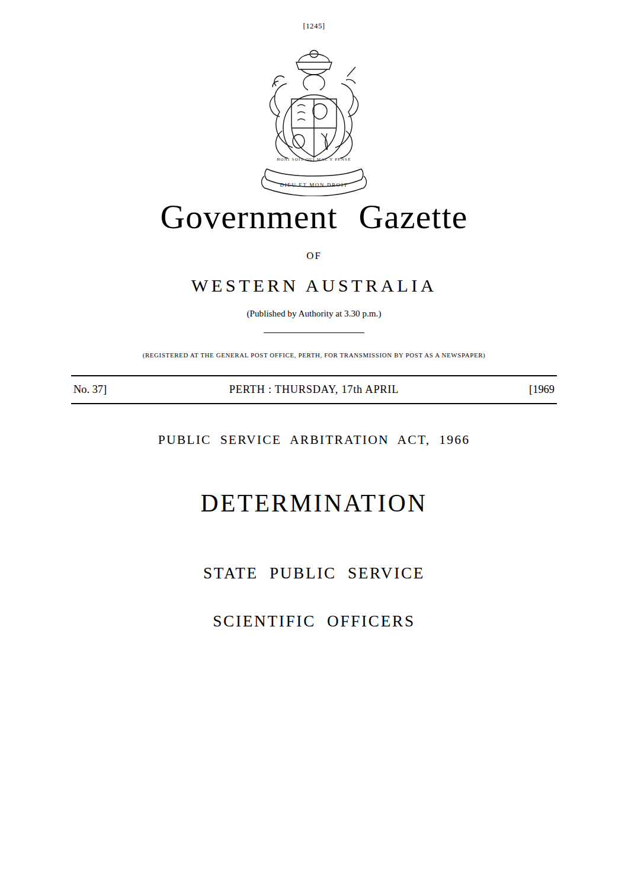[1245]
HONI SOIT QUI MAL Y PENSE DIEU ET MON DROIT
Government Gazette
OF
WESTERN AUSTRALIA
(Published by Authority at 3.30 p.m.)
(REGISTERED AT THE GENERAL POST OFFICE, PERTH, FOR TRANSMISSION BY POST AS A NEWSPAPER)
| No. 37] | PERTH : THURSDAY, 17th APRIL | [1969 |
PUBLIC SERVICE ARBITRATION ACT, 1966
DETERMINATION
STATE PUBLIC SERVICE
SCIENTIFIC OFFICERS